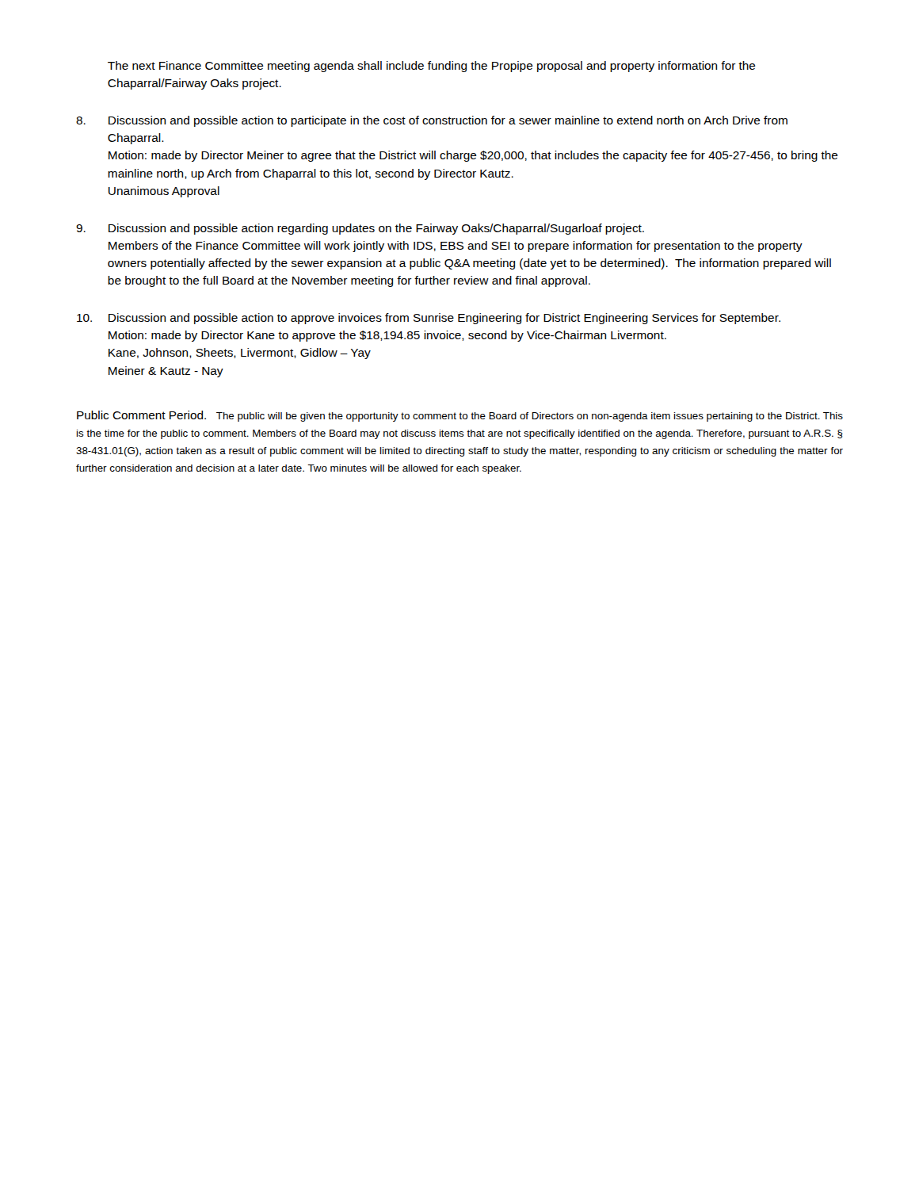The next Finance Committee meeting agenda shall include funding the Propipe proposal and property information for the Chaparral/Fairway Oaks project.
8.
Discussion and possible action to participate in the cost of construction for a sewer mainline to extend north on Arch Drive from Chaparral.
Motion: made by Director Meiner to agree that the District will charge $20,000, that includes the capacity fee for 405-27-456, to bring the mainline north, up Arch from Chaparral to this lot, second by Director Kautz.
Unanimous Approval
9.
Discussion and possible action regarding updates on the Fairway Oaks/Chaparral/Sugarloaf project.
Members of the Finance Committee will work jointly with IDS, EBS and SEI to prepare information for presentation to the property owners potentially affected by the sewer expansion at a public Q&A meeting (date yet to be determined). The information prepared will be brought to the full Board at the November meeting for further review and final approval.
10.
Discussion and possible action to approve invoices from Sunrise Engineering for District Engineering Services for September.
Motion: made by Director Kane to approve the $18,194.85 invoice, second by Vice-Chairman Livermont.
Kane, Johnson, Sheets, Livermont, Gidlow – Yay
Meiner & Kautz - Nay
Public Comment Period. The public will be given the opportunity to comment to the Board of Directors on non-agenda item issues pertaining to the District. This is the time for the public to comment. Members of the Board may not discuss items that are not specifically identified on the agenda. Therefore, pursuant to A.R.S. § 38-431.01(G), action taken as a result of public comment will be limited to directing staff to study the matter, responding to any criticism or scheduling the matter for further consideration and decision at a later date. Two minutes will be allowed for each speaker.